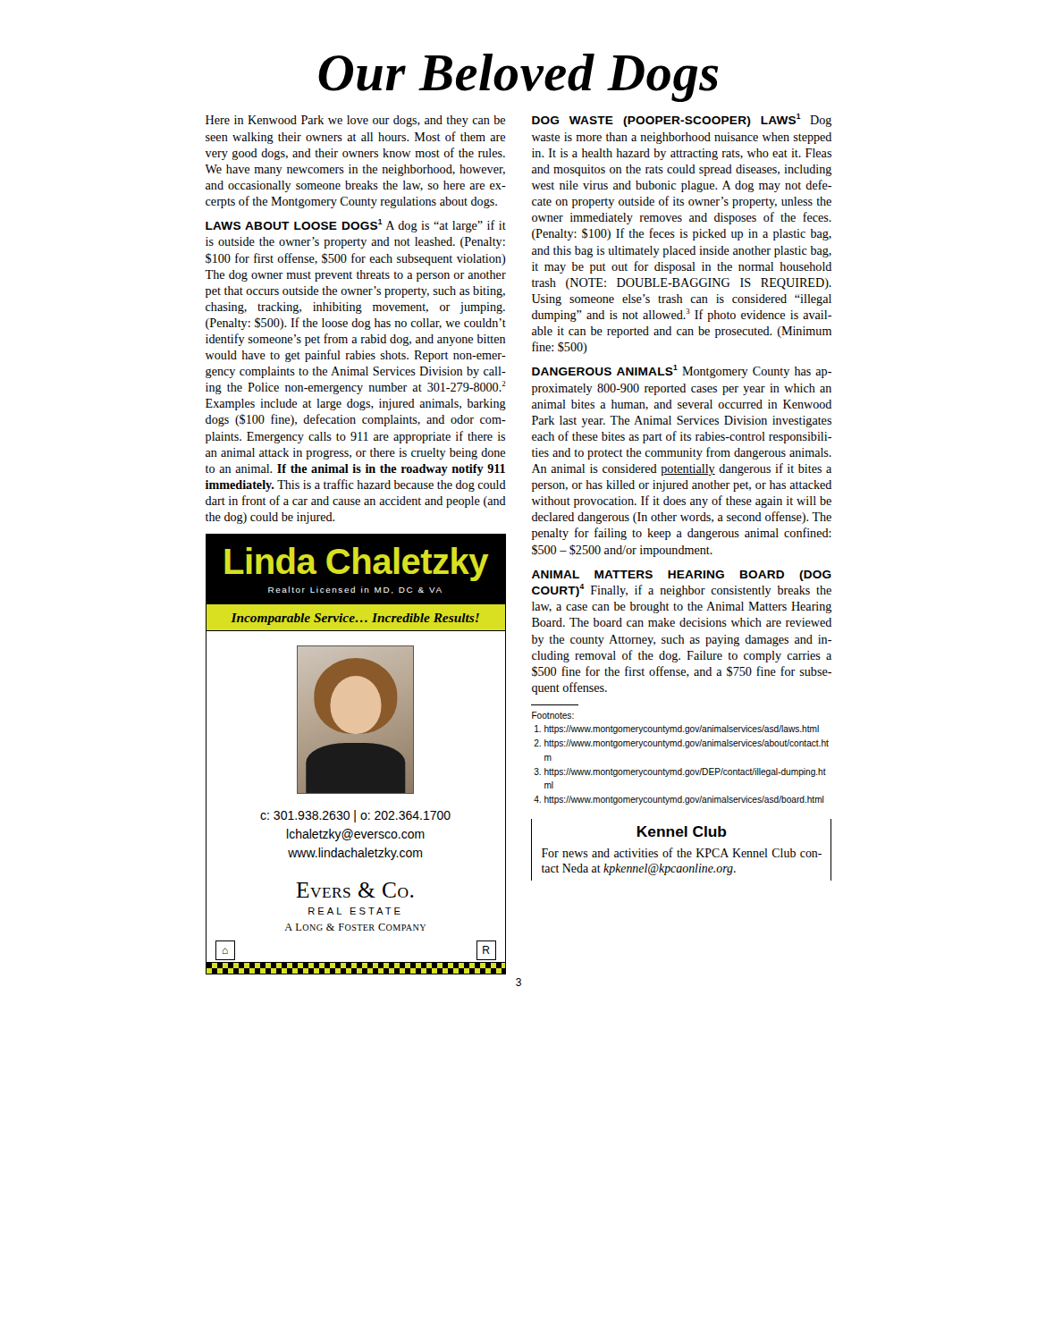Our Beloved Dogs
Here in Kenwood Park we love our dogs, and they can be seen walking their owners at all hours. Most of them are very good dogs, and their owners know most of the rules. We have many newcomers in the neighborhood, however, and occasionally someone breaks the law, so here are excerpts of the Montgomery County regulations about dogs.
LAWS ABOUT LOOSE DOGS1 A dog is “at large” if it is outside the owner’s property and not leashed. (Penalty: $100 for first offense, $500 for each subsequent violation) The dog owner must prevent threats to a person or another pet that occurs outside the owner’s property, such as biting, chasing, tracking, inhibiting movement, or jumping. (Penalty: $500). If the loose dog has no collar, we couldn’t identify someone’s pet from a rabid dog, and anyone bitten would have to get painful rabies shots. Report non-emergency complaints to the Animal Services Division by calling the Police non-emergency number at 301-279-8000.2 Examples include at large dogs, injured animals, barking dogs ($100 fine), defecation complaints, and odor complaints. Emergency calls to 911 are appropriate if there is an animal attack in progress, or there is cruelty being done to an animal. If the animal is in the roadway notify 911 immediately. This is a traffic hazard because the dog could dart in front of a car and cause an accident and people (and the dog) could be injured.
Linda Chaletzky
Realtor Licensed in MD, DC & VA
Incomparable Service… Incredible Results!
c: 301.938.2630 | o: 202.364.1700
lchaletzky@eversco.com
www.lindachaletzky.com
EVERS & CO.
REAL ESTATE
A LONG & FOSTER COMPANY
⌂
R
DOG WASTE (POOPER-SCOOPER) LAWS1 Dog waste is more than a neighborhood nuisance when stepped in. It is a health hazard by attracting rats, who eat it. Fleas and mosquitos on the rats could spread diseases, including west nile virus and bubonic plague. A dog may not defecate on property outside of its owner’s property, unless the owner immediately removes and disposes of the feces. (Penalty: $100) If the feces is picked up in a plastic bag, and this bag is ultimately placed inside another plastic bag, it may be put out for disposal in the normal household trash (NOTE: DOUBLE-BAGGING IS REQUIRED). Using someone else’s trash can is considered “illegal dumping” and is not allowed.3 If photo evidence is available it can be reported and can be prosecuted. (Minimum fine: $500)
DANGEROUS ANIMALS1 Montgomery County has approximately 800-900 reported cases per year in which an animal bites a human, and several occurred in Kenwood Park last year. The Animal Services Division investigates each of these bites as part of its rabies-control responsibilities and to protect the community from dangerous animals. An animal is considered potentially dangerous if it bites a person, or has killed or injured another pet, or has attacked without provocation. If it does any of these again it will be declared dangerous (In other words, a second offense). The penalty for failing to keep a dangerous animal confined: $500 – $2500 and/or impoundment.
ANIMAL MATTERS HEARING BOARD (DOG COURT)4 Finally, if a neighbor consistently breaks the law, a case can be brought to the Animal Matters Hearing Board. The board can make decisions which are reviewed by the county Attorney, such as paying damages and including removal of the dog. Failure to comply carries a $500 fine for the first offense, and a $750 fine for subsequent offenses.
Footnotes:
https://www.montgomerycountymd.gov/animalservices/asd/laws.html
https://www.montgomerycountymd.gov/animalservices/about/contact.htm
https://www.montgomerycountymd.gov/DEP/contact/illegal-dumping.html
https://www.montgomerycountymd.gov/animalservices/asd/board.html
Kennel Club
For news and activities of the KPCA Kennel Club contact Neda at kpkennel@kpcaonline.org.
3